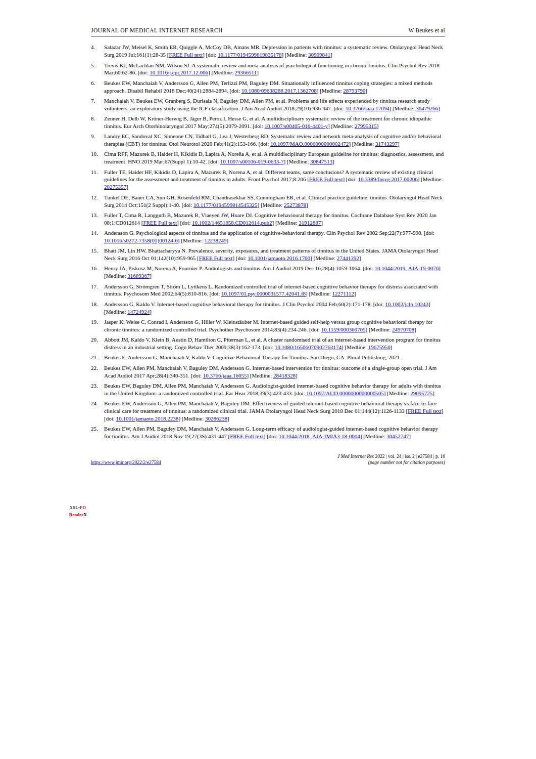Journal of Medical Internet Research W Beukes et al
Salazar JW, Meisel K, Smith ER, Quiggle A, McCoy DB, Amans MR. Depression in patients with tinnitus: a systematic review. Otolaryngol Head Neck Surg 2019 Jul;161(1):28-35 [FREE Full text] [doi: 10.1177/0194599819835178] [Medline: 30909841]
Trevis KJ, McLachlan NM, Wilson SJ. A systematic review and meta-analysis of psychological functioning in chronic tinnitus. Clin Psychol Rev 2018 Mar;60:62-86. [doi: 10.1016/j.cpr.2017.12.006] [Medline: 29366511]
Beukes EW, Manchaiah V, Andersson G, Allen PM, Terlizzi PM, Baguley DM. Situationally influenced tinnitus coping strategies: a mixed methods approach. Disabil Rehabil 2018 Dec;40(24):2884-2894. [doi: 10.1080/09638288.2017.1362708] [Medline: 28793790]
Manchaiah V, Beukes EW, Granberg S, Durisala N, Baguley DM, Allen PM, et al. Problems and life effects experienced by tinnitus research study volunteers: an exploratory study using the ICF classification. J Am Acad Audiol 2018;29(10):936-947. [doi: 10.3766/jaaa.17094] [Medline: 30479266]
Zenner H, Delb W, Kröner-Herwig B, Jäger B, Peroz I, Hesse G, et al. A multidisciplinary systematic review of the treatment for chronic idiopathic tinnitus. Eur Arch Otorhinolaryngol 2017 May;274(5):2079-2091. [doi: 10.1007/s00405-016-4401-y] [Medline: 27995315]
Landry EC, Sandoval XC, Simeone CN, Tidball G, Lea J, Westerberg BD. Systematic review and network meta-analysis of cognitive and/or behavioral therapies (CBT) for tinnitus. Otol Neurotol 2020 Feb;41(2):153-166. [doi: 10.1097/MAO.0000000000002472] [Medline: 31743297]
Cima RFF, Mazurek B, Haider H, Kikidis D, Lapira A, Noreña A, et al. A multidisciplinary European guideline for tinnitus: diagnostics, assessment, and treatment. HNO 2019 Mar;67(Suppl 1):10-42. [doi: 10.1007/s00106-019-0633-7] [Medline: 30847513]
Fuller TE, Haider HF, Kikidis D, Lapira A, Mazurek B, Norena A, et al. Different teams, same conclusions? A systematic review of existing clinical guidelines for the assessment and treatment of tinnitus in adults. Front Psychol 2017;8:206 [FREE Full text] [doi: 10.3389/fpsyg.2017.00206] [Medline: 28275357]
Tunkel DE, Bauer CA, Sun GH, Rosenfeld RM, Chandrasekhar SS, Cunningham ER, et al. Clinical practice guideline: tinnitus. Otolaryngol Head Neck Surg 2014 Oct;151(2 Suppl):1-40. [doi: 10.1177/0194599814545325] [Medline: 25273878]
Fuller T, Cima R, Langguth B, Mazurek B, Vlaeyen JW, Hoare DJ. Cognitive behavioural therapy for tinnitus. Cochrane Database Syst Rev 2020 Jan 08;1:CD012614 [FREE Full text] [doi: 10.1002/14651858.CD012614.pub2] [Medline: 31912887]
Andersson G. Psychological aspects of tinnitus and the application of cognitive-behavioral therapy. Clin Psychol Rev 2002 Sep;22(7):977-990. [doi: 10.1016/s0272-7358(01)00124-6] [Medline: 12238249]
Bhatt JM, Lin HW, Bhattacharyya N. Prevalence, severity, exposures, and treatment patterns of tinnitus in the United States. JAMA Otolaryngol Head Neck Surg 2016 Oct 01;142(10):959-965 [FREE Full text] [doi: 10.1001/jamaoto.2016.1700] [Medline: 27441392]
Henry JA, Piskosz M, Norena A, Fournier P. Audiologists and tinnitus. Am J Audiol 2019 Dec 16;28(4):1059-1064. [doi: 10.1044/2019_AJA-19-0070] [Medline: 31689367]
Andersson G, Strömgren T, Ström L, Lyttkens L. Randomized controlled trial of internet-based cognitive behavior therapy for distress associated with tinnitus. Psychosom Med 2002;64(5):810-816. [doi: 10.1097/01.psy.0000031577.42041.f8] [Medline: 12271112]
Andersson G, Kaldo V. Internet-based cognitive behavioral therapy for tinnitus. J Clin Psychol 2004 Feb;60(2):171-178. [doi: 10.1002/jclp.10243] [Medline: 14724924]
Jasper K, Weise C, Conrad I, Andersson G, Hiller W, Kleinstäuber M. Internet-based guided self-help versus group cognitive behavioral therapy for chronic tinnitus: a randomized controlled trial. Psychother Psychosom 2014;83(4):234-246. [doi: 10.1159/000360705] [Medline: 24970708]
Abbott JM, Kaldo V, Klein B, Austin D, Hamilton C, Piterman L, et al. A cluster randomised trial of an internet-based intervention program for tinnitus distress in an industrial setting. Cogn Behav Ther 2009;38(3):162-173. [doi: 10.1080/16506070902763174] [Medline: 19675950]
Beukes E, Andersson G, Manchaiah V, Kaldo V. Cognitive Behavioral Therapy for Tinnitus. San Diego, CA: Plural Publishing; 2021.
Beukes EW, Allen PM, Manchaiah V, Baguley DM, Andersson G. Internet-based intervention for tinnitus: outcome of a single-group open trial. J Am Acad Audiol 2017 Apr;28(4):340-351. [doi: 10.3766/jaaa.16055] [Medline: 28418328]
Beukes EW, Baguley DM, Allen PM, Manchaiah V, Andersson G. Audiologist-guided internet-based cognitive behavior therapy for adults with tinnitus in the United Kingdom: a randomized controlled trial. Ear Hear 2018;39(3):423-433. [doi: 10.1097/AUD.0000000000000505] [Medline: 29095725]
Beukes EW, Andersson G, Allen PM, Manchaiah V, Baguley DM. Effectiveness of guided internet-based cognitive behavioral therapy vs face-to-face clinical care for treatment of tinnitus: a randomized clinical trial. JAMA Otolaryngol Head Neck Surg 2018 Dec 01;144(12):1126-1133 [FREE Full text] [doi: 10.1001/jamaoto.2018.2238] [Medline: 30286238]
Beukes EW, Allen PM, Baguley DM, Manchaiah V, Andersson G. Long-term efficacy of audiologist-guided internet-based cognitive behavior therapy for tinnitus. Am J Audiol 2018 Nov 19;27(3S):431-447 [FREE Full text] [doi: 10.1044/2018_AJA-IMIA3-18-0004] [Medline: 30452747]
https://www.jmir.org/2022/2/e27584
J Med Internet Res 2022 | vol. 24 | iss. 2 | e27584 | p. 16
(page number not for citation purposes)
XSL•FO
Render X